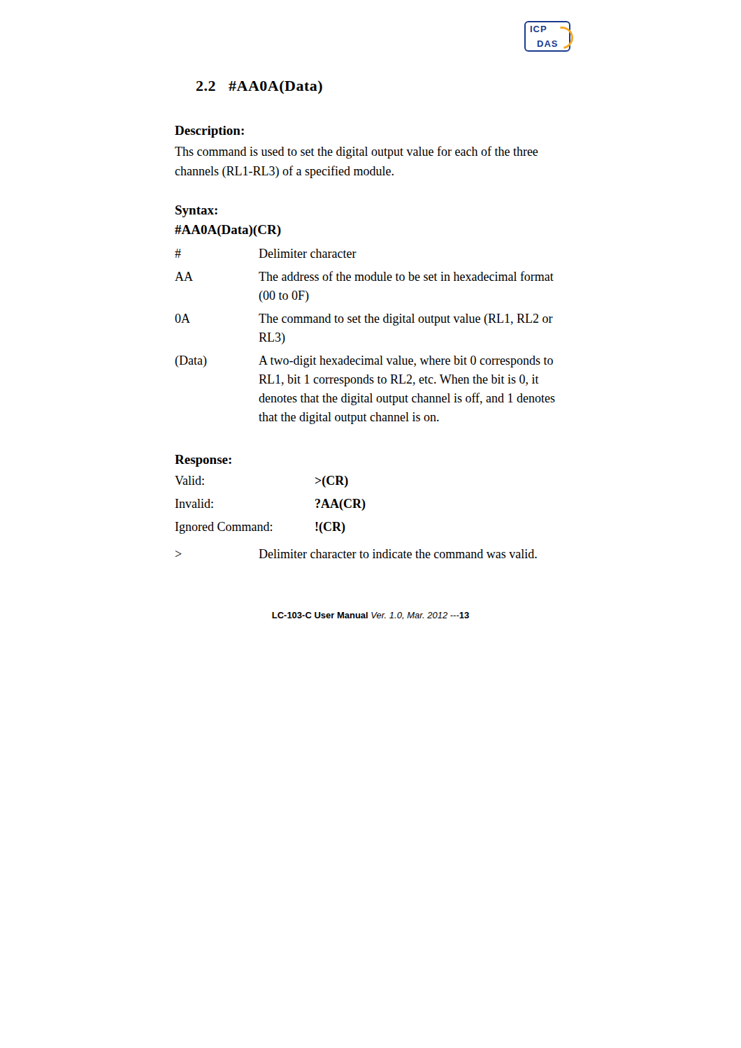ICP
DAS
2.2#AA0A(Data)
Description:
Ths command is used to set the digital output value for each of the three channels (RL1-RL3) of a specified module.
Syntax:
#AA0A(Data)(CR)
| # | Delimiter character |
| AA | The address of the module to be set in hexadecimal format (00 to 0F) |
| 0A | The command to set the digital output value (RL1, RL2 or RL3) |
| (Data) | A two-digit hexadecimal value, where bit 0 corresponds to RL1, bit 1 corresponds to RL2, etc. When the bit is 0, it denotes that the digital output channel is off, and 1 denotes that the digital output channel is on. |
Response:
| Valid: | >(CR) |
| Invalid: | ?AA(CR) |
| Ignored Command: | !(CR) |
| > | Delimiter character to indicate the command was valid. |
LC-103-C User Manual Ver. 1.0, Mar. 2012 ---13